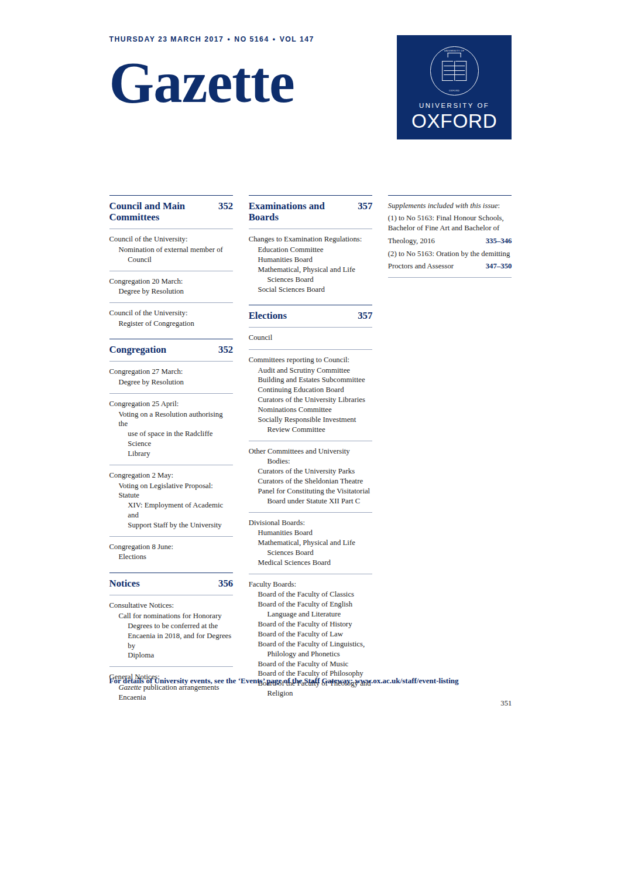Thursday 23 March 2017•No 5164•Vol 147
Gazette
UNIVERSITY OF OXFORD
University of
Oxford
Council and Main
Committees 352
Council of the University:
Nomination of external member of
Council
Congregation 20 March:
Degree by Resolution
Council of the University:
Register of Congregation
Congregation 352
Congregation 27 March:
Degree by Resolution
Congregation 25 April:
Voting on a Resolution authorising the
use of space in the Radcliffe Science
Library
Congregation 2 May:
Voting on Legislative Proposal: Statute
XIV: Employment of Academic and
Support Staff by the University
Congregation 8 June:
Elections
Notices 356
Consultative Notices:
Call for nominations for Honorary
Degrees to be conferred at the
Encaenia in 2018, and for Degrees by
Diploma
General Notices:
Gazette publication arrangements
Encaenia
Examinations and Boards 357
Changes to Examination Regulations:
Education Committee
Humanities Board
Mathematical, Physical and Life
Sciences Board
Social Sciences Board
Elections 357
Council
Committees reporting to Council:
Audit and Scrutiny Committee
Building and Estates Subcommittee
Continuing Education Board
Curators of the University Libraries
Nominations Committee
Socially Responsible Investment
Review Committee
Other Committees and University
Bodies:
Curators of the University Parks
Curators of the Sheldonian Theatre
Panel for Constituting the Visitatorial
Board under Statute XII Part C
Divisional Boards:
Humanities Board
Mathematical, Physical and Life
Sciences Board
Medical Sciences Board
Faculty Boards:
Board of the Faculty of Classics
Board of the Faculty of English
Language and Literature
Board of the Faculty of History
Board of the Faculty of Law
Board of the Faculty of Linguistics,
Philology and Phonetics
Board of the Faculty of Music
Board of the Faculty of Philosophy
Board of the Faculty of Theology and
Religion
Supplements included with this issue:
(1) to No 5163: Final Honour Schools,
Bachelor of Fine Art and Bachelor of
Theology, 2016 335–346
(2) to No 5163: Oration by the demitting
Proctors and Assessor 347–350
For details of University events, see the ‘Events’ page of the Staff Gateway: www.ox.ac.uk/staff/event-listing
351